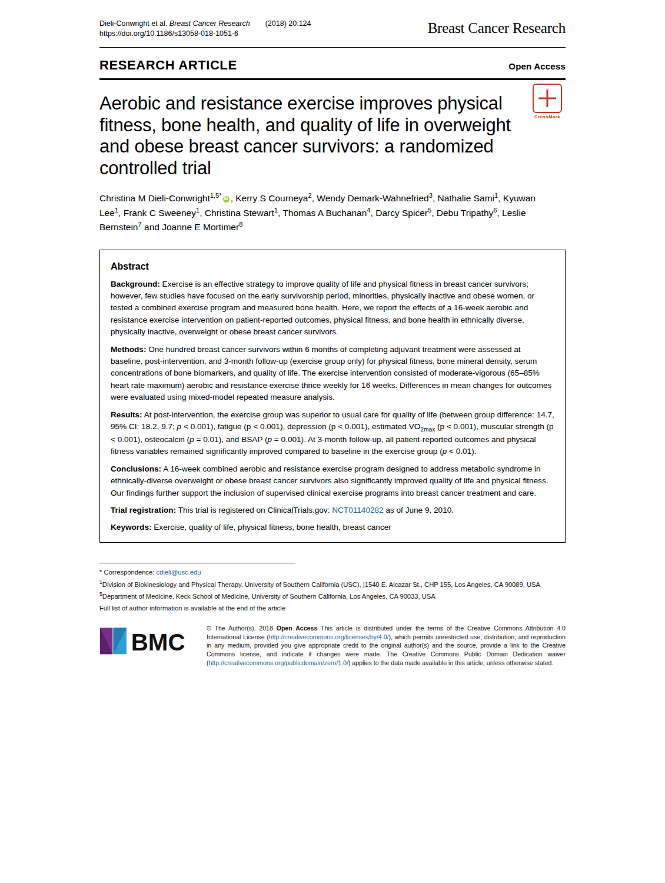Dieli-Conwright et al. Breast Cancer Research (2018) 20:124
https://doi.org/10.1186/s13058-018-1051-6
Breast Cancer Research
Research Article
Open Access
CrossMark
Aerobic and resistance exercise improves physical fitness, bone health, and quality of life in overweight and obese breast cancer survivors: a randomized controlled trial
Christina M Dieli-Conwright1,5* , Kerry S Courneya2, Wendy Demark-Wahnefried3, Nathalie Sami1, Kyuwan Lee1, Frank C Sweeney1, Christina Stewart1, Thomas A Buchanan4, Darcy Spicer5, Debu Tripathy6, Leslie Bernstein7 and Joanne E Mortimer8
Abstract
Background: Exercise is an effective strategy to improve quality of life and physical fitness in breast cancer survivors; however, few studies have focused on the early survivorship period, minorities, physically inactive and obese women, or tested a combined exercise program and measured bone health. Here, we report the effects of a 16-week aerobic and resistance exercise intervention on patient-reported outcomes, physical fitness, and bone health in ethnically diverse, physically inactive, overweight or obese breast cancer survivors.
Methods: One hundred breast cancer survivors within 6 months of completing adjuvant treatment were assessed at baseline, post-intervention, and 3-month follow-up (exercise group only) for physical fitness, bone mineral density, serum concentrations of bone biomarkers, and quality of life. The exercise intervention consisted of moderate-vigorous (65–85% heart rate maximum) aerobic and resistance exercise thrice weekly for 16 weeks. Differences in mean changes for outcomes were evaluated using mixed-model repeated measure analysis.
Results: At post-intervention, the exercise group was superior to usual care for quality of life (between group difference: 14.7, 95% CI: 18.2, 9.7; p < 0.001), fatigue (p < 0.001), depression (p < 0.001), estimated VO2max (p < 0.001), muscular strength (p < 0.001), osteocalcin (p = 0.01), and BSAP (p = 0.001). At 3-month follow-up, all patient-reported outcomes and physical fitness variables remained significantly improved compared to baseline in the exercise group (p < 0.01).
Conclusions: A 16-week combined aerobic and resistance exercise program designed to address metabolic syndrome in ethnically-diverse overweight or obese breast cancer survivors also significantly improved quality of life and physical fitness. Our findings further support the inclusion of supervised clinical exercise programs into breast cancer treatment and care.
Trial registration: This trial is registered on ClinicalTrials.gov: NCT01140282 as of June 9, 2010.
Keywords: Exercise, quality of life, physical fitness, bone health, breast cancer
* Correspondence: cdieli@usc.edu
1Division of Biokinesiology and Physical Therapy, University of Southern California (USC), |1540 E. Alcazar St., CHP 155, Los Angeles, CA 90089, USA
5Department of Medicine, Keck School of Medicine, University of Southern California, Los Angeles, CA 90033, USA
Full list of author information is available at the end of the article
BMC
© The Author(s). 2018 Open Access This article is distributed under the terms of the Creative Commons Attribution 4.0 International License (http://creativecommons.org/licenses/by/4.0/), which permits unrestricted use, distribution, and reproduction in any medium, provided you give appropriate credit to the original author(s) and the source, provide a link to the Creative Commons license, and indicate if changes were made. The Creative Commons Public Domain Dedication waiver (http://creativecommons.org/publicdomain/zero/1.0/) applies to the data made available in this article, unless otherwise stated.